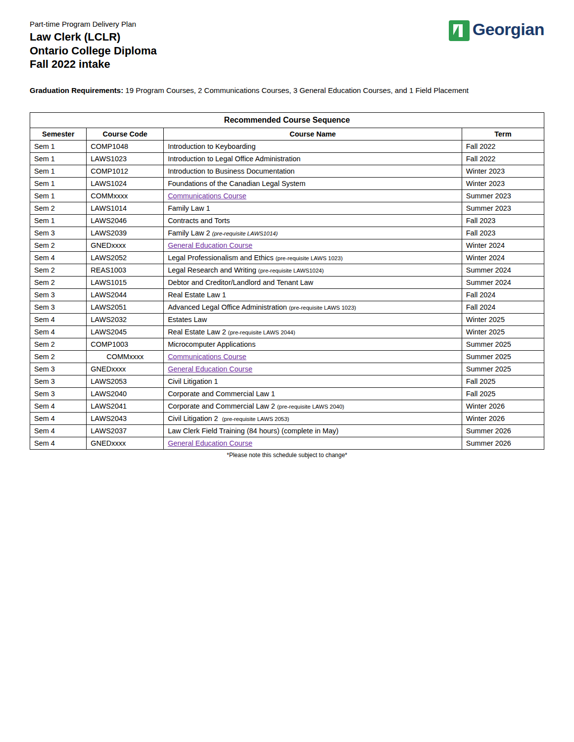Georgian
Part-time Program Delivery Plan
Law Clerk (LCLR)
Ontario College Diploma
Fall 2022 intake
Graduation Requirements: 19 Program Courses, 2 Communications Courses, 3 General Education Courses, and 1 Field Placement
Recommended Course Sequence
| Semester | Course Code | Course Name | Term |
| --- | --- | --- | --- |
| Sem 1 | COMP1048 | Introduction to Keyboarding | Fall 2022 |
| Sem 1 | LAWS1023 | Introduction to Legal Office Administration | Fall 2022 |
| Sem 1 | COMP1012 | Introduction to Business Documentation | Winter 2023 |
| Sem 1 | LAWS1024 | Foundations of the Canadian Legal System | Winter 2023 |
| Sem 1 | COMMxxxx | Communications Course | Summer 2023 |
| Sem 2 | LAWS1014 | Family Law 1 | Summer 2023 |
| Sem 1 | LAWS2046 | Contracts and Torts | Fall 2023 |
| Sem 3 | LAWS2039 | Family Law 2 (pre-requisite LAWS1014) | Fall 2023 |
| Sem 2 | GNEDxxxx | General Education Course | Winter 2024 |
| Sem 4 | LAWS2052 | Legal Professionalism and Ethics (pre-requisite LAWS 1023) | Winter 2024 |
| Sem 2 | REAS1003 | Legal Research and Writing (pre-requisite LAWS1024) | Summer 2024 |
| Sem 2 | LAWS1015 | Debtor and Creditor/Landlord and Tenant Law | Summer 2024 |
| Sem 3 | LAWS2044 | Real Estate Law 1 | Fall 2024 |
| Sem 3 | LAWS2051 | Advanced Legal Office Administration (pre-requisite LAWS 1023) | Fall 2024 |
| Sem 4 | LAWS2032 | Estates Law | Winter 2025 |
| Sem 4 | LAWS2045 | Real Estate Law 2 (pre-requisite LAWS 2044) | Winter 2025 |
| Sem 2 | COMP1003 | Microcomputer Applications | Summer 2025 |
| Sem 2 | COMMxxxx | Communications Course | Summer 2025 |
| Sem 3 | GNEDxxxx | General Education Course | Summer 2025 |
| Sem 3 | LAWS2053 | Civil Litigation 1 | Fall 2025 |
| Sem 3 | LAWS2040 | Corporate and Commercial Law 1 | Fall 2025 |
| Sem 4 | LAWS2041 | Corporate and Commercial Law 2 (pre-requisite LAWS 2040) | Winter 2026 |
| Sem 4 | LAWS2043 | Civil Litigation 2 (pre-requisite LAWS 2053) | Winter 2026 |
| Sem 4 | LAWS2037 | Law Clerk Field Training (84 hours) (complete in May) | Summer 2026 |
| Sem 4 | GNEDxxxx | General Education Course | Summer 2026 |
*Please note this schedule subject to change*